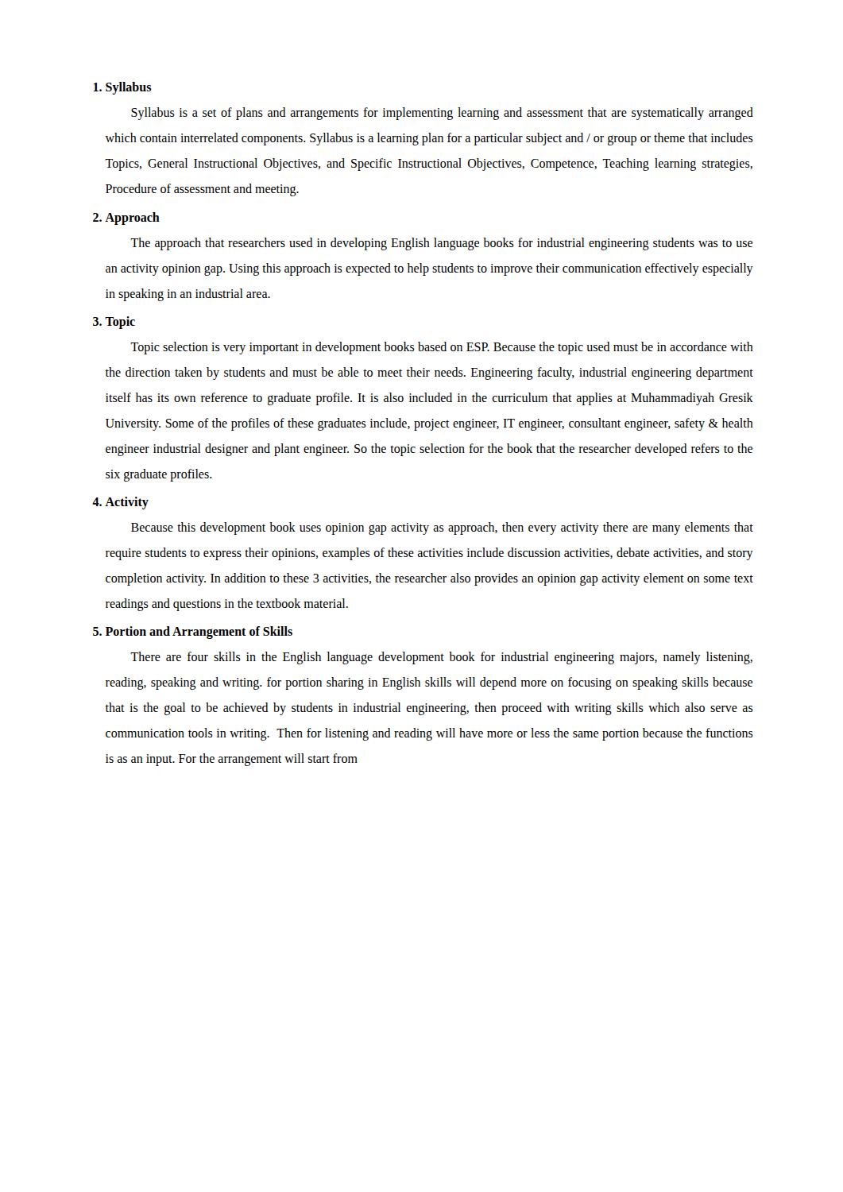Syllabus
Syllabus is a set of plans and arrangements for implementing learning and assessment that are systematically arranged which contain interrelated components. Syllabus is a learning plan for a particular subject and / or group or theme that includes Topics, General Instructional Objectives, and Specific Instructional Objectives, Competence, Teaching learning strategies, Procedure of assessment and meeting.
Approach
The approach that researchers used in developing English language books for industrial engineering students was to use an activity opinion gap. Using this approach is expected to help students to improve their communication effectively especially in speaking in an industrial area.
Topic
Topic selection is very important in development books based on ESP. Because the topic used must be in accordance with the direction taken by students and must be able to meet their needs. Engineering faculty, industrial engineering department itself has its own reference to graduate profile. It is also included in the curriculum that applies at Muhammadiyah Gresik University. Some of the profiles of these graduates include, project engineer, IT engineer, consultant engineer, safety & health engineer industrial designer and plant engineer. So the topic selection for the book that the researcher developed refers to the six graduate profiles.
Activity
Because this development book uses opinion gap activity as approach, then every activity there are many elements that require students to express their opinions, examples of these activities include discussion activities, debate activities, and story completion activity. In addition to these 3 activities, the researcher also provides an opinion gap activity element on some text readings and questions in the textbook material.
Portion and Arrangement of Skills
There are four skills in the English language development book for industrial engineering majors, namely listening, reading, speaking and writing. for portion sharing in English skills will depend more on focusing on speaking skills because that is the goal to be achieved by students in industrial engineering, then proceed with writing skills which also serve as communication tools in writing. Then for listening and reading will have more or less the same portion because the functions is as an input. For the arrangement will start from